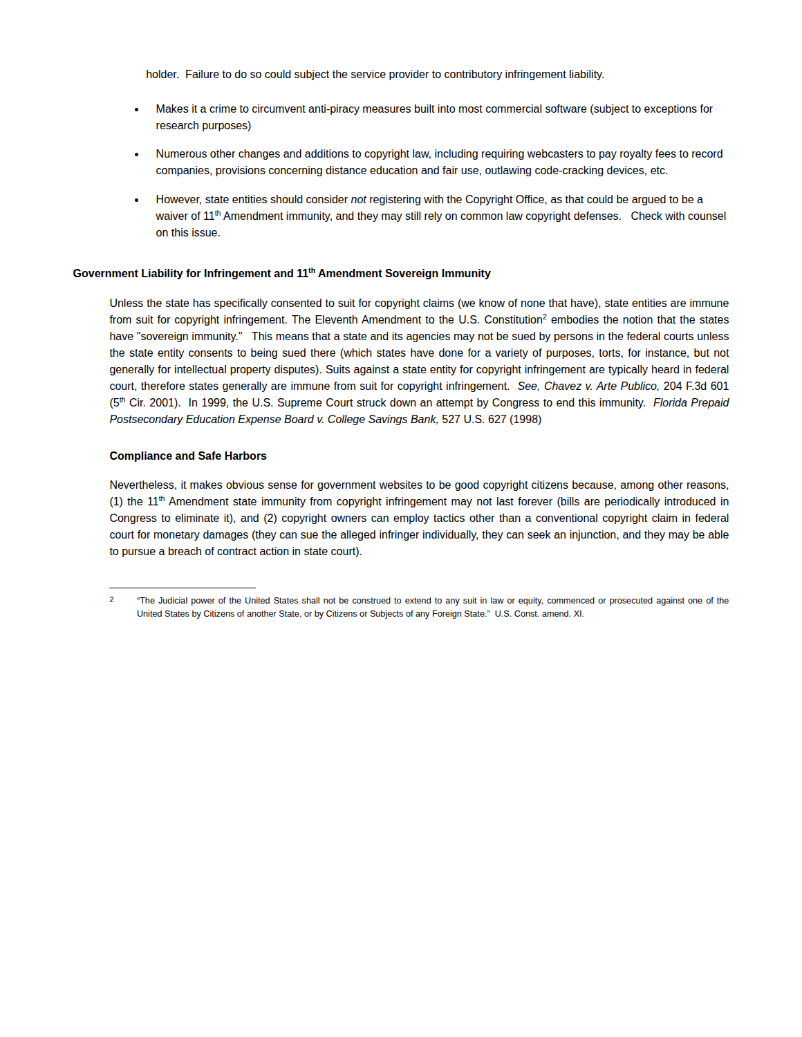holder. Failure to do so could subject the service provider to contributory infringement liability.
Makes it a crime to circumvent anti-piracy measures built into most commercial software (subject to exceptions for research purposes)
Numerous other changes and additions to copyright law, including requiring webcasters to pay royalty fees to record companies, provisions concerning distance education and fair use, outlawing code-cracking devices, etc.
However, state entities should consider not registering with the Copyright Office, as that could be argued to be a waiver of 11th Amendment immunity, and they may still rely on common law copyright defenses. Check with counsel on this issue.
Government Liability for Infringement and 11th Amendment Sovereign Immunity
Unless the state has specifically consented to suit for copyright claims (we know of none that have), state entities are immune from suit for copyright infringement. The Eleventh Amendment to the U.S. Constitution2 embodies the notion that the states have "sovereign immunity." This means that a state and its agencies may not be sued by persons in the federal courts unless the state entity consents to being sued there (which states have done for a variety of purposes, torts, for instance, but not generally for intellectual property disputes). Suits against a state entity for copyright infringement are typically heard in federal court, therefore states generally are immune from suit for copyright infringement. See, Chavez v. Arte Publico, 204 F.3d 601 (5th Cir. 2001). In 1999, the U.S. Supreme Court struck down an attempt by Congress to end this immunity. Florida Prepaid Postsecondary Education Expense Board v. College Savings Bank, 527 U.S. 627 (1998)
Compliance and Safe Harbors
Nevertheless, it makes obvious sense for government websites to be good copyright citizens because, among other reasons, (1) the 11th Amendment state immunity from copyright infringement may not last forever (bills are periodically introduced in Congress to eliminate it), and (2) copyright owners can employ tactics other than a conventional copyright claim in federal court for monetary damages (they can sue the alleged infringer individually, they can seek an injunction, and they may be able to pursue a breach of contract action in state court).
2 “The Judicial power of the United States shall not be construed to extend to any suit in law or equity, commenced or prosecuted against one of the United States by Citizens of another State, or by Citizens or Subjects of any Foreign State.” U.S. Const. amend. XI.